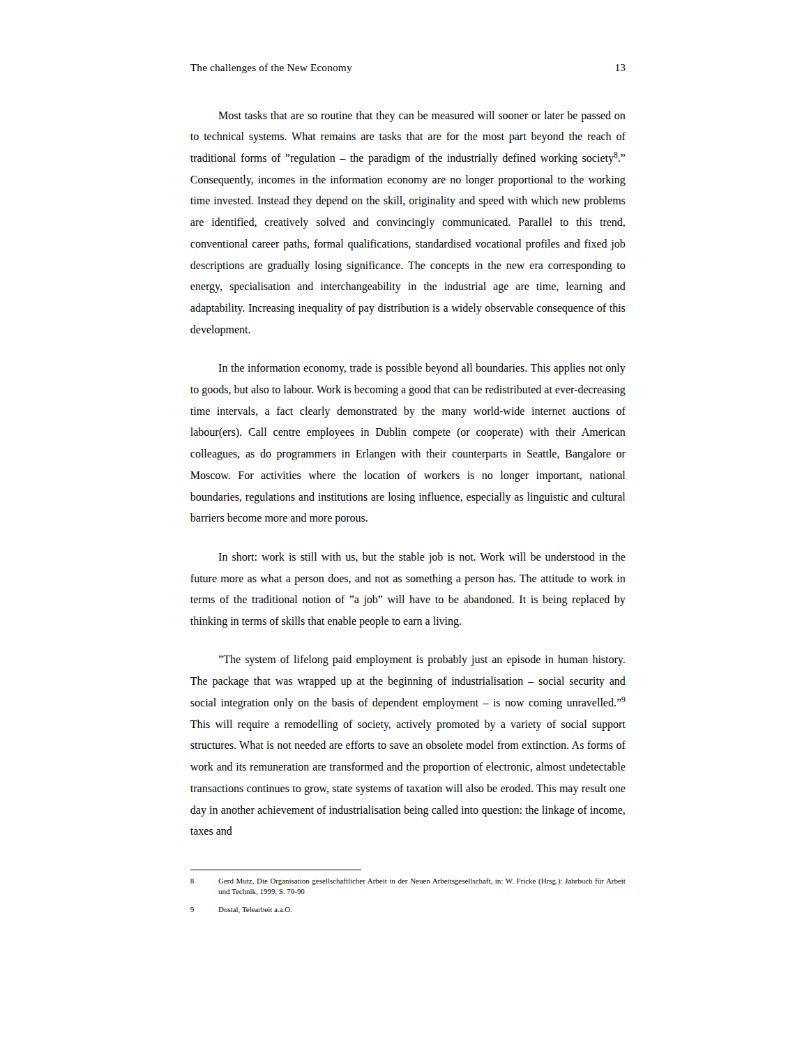The challenges of the New Economy 13
Most tasks that are so routine that they can be measured will sooner or later be passed on to technical systems. What remains are tasks that are for the most part beyond the reach of traditional forms of ”regulation – the paradigm of the industrially defined working society8.” Consequently, incomes in the information economy are no longer proportional to the working time invested. Instead they depend on the skill, originality and speed with which new problems are identified, creatively solved and convincingly communicated. Parallel to this trend, conventional career paths, formal qualifications, standardised vocational profiles and fixed job descriptions are gradually losing significance. The concepts in the new era corresponding to energy, specialisation and interchangeability in the industrial age are time, learning and adaptability. Increasing inequality of pay distribution is a widely observable consequence of this development.
In the information economy, trade is possible beyond all boundaries. This applies not only to goods, but also to labour. Work is becoming a good that can be redistributed at ever-decreasing time intervals, a fact clearly demonstrated by the many world-wide internet auctions of labour(ers). Call centre employees in Dublin compete (or cooperate) with their American colleagues, as do programmers in Erlangen with their counterparts in Seattle, Bangalore or Moscow. For activities where the location of workers is no longer important, national boundaries, regulations and institutions are losing influence, especially as linguistic and cultural barriers become more and more porous.
In short: work is still with us, but the stable job is not. Work will be understood in the future more as what a person does, and not as something a person has. The attitude to work in terms of the traditional notion of ”a job” will have to be abandoned. It is being replaced by thinking in terms of skills that enable people to earn a living.
”The system of lifelong paid employment is probably just an episode in human history. The package that was wrapped up at the beginning of industrialisation – social security and social integration only on the basis of dependent employment – is now coming unravelled.”9 This will require a remodelling of society, actively promoted by a variety of social support structures. What is not needed are efforts to save an obsolete model from extinction. As forms of work and its remuneration are transformed and the proportion of electronic, almost undetectable transactions continues to grow, state systems of taxation will also be eroded. This may result one day in another achievement of industrialisation being called into question: the linkage of income, taxes and
8
Gerd Mutz, Die Organisation gesellschaftlicher Arbeit in der Neuen Arbeitsgesellschaft, in: W. Fricke (Hrsg.): Jahrbuch für Arbeit und Technik, 1999, S. 70-90
9
Dostal, Telearbeit a.a.O.